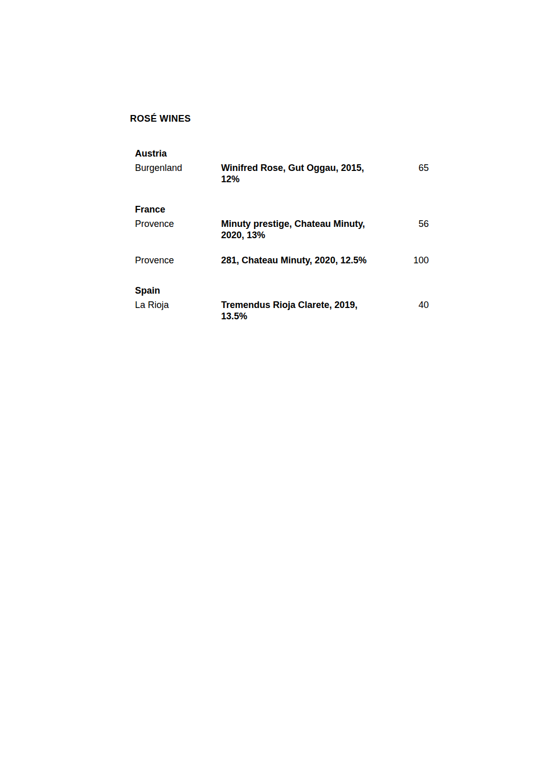ROSÉ WINES
Austria
| Burgenland | Winifred Rose, Gut Oggau, 2015, 12% | 65 |
France
| Provence | Minuty prestige, Chateau Minuty, 2020, 13% | 56 |
| Provence | 281, Chateau Minuty, 2020, 12.5% | 100 |
Spain
| La Rioja | Tremendus Rioja Clarete, 2019, 13.5% | 40 |